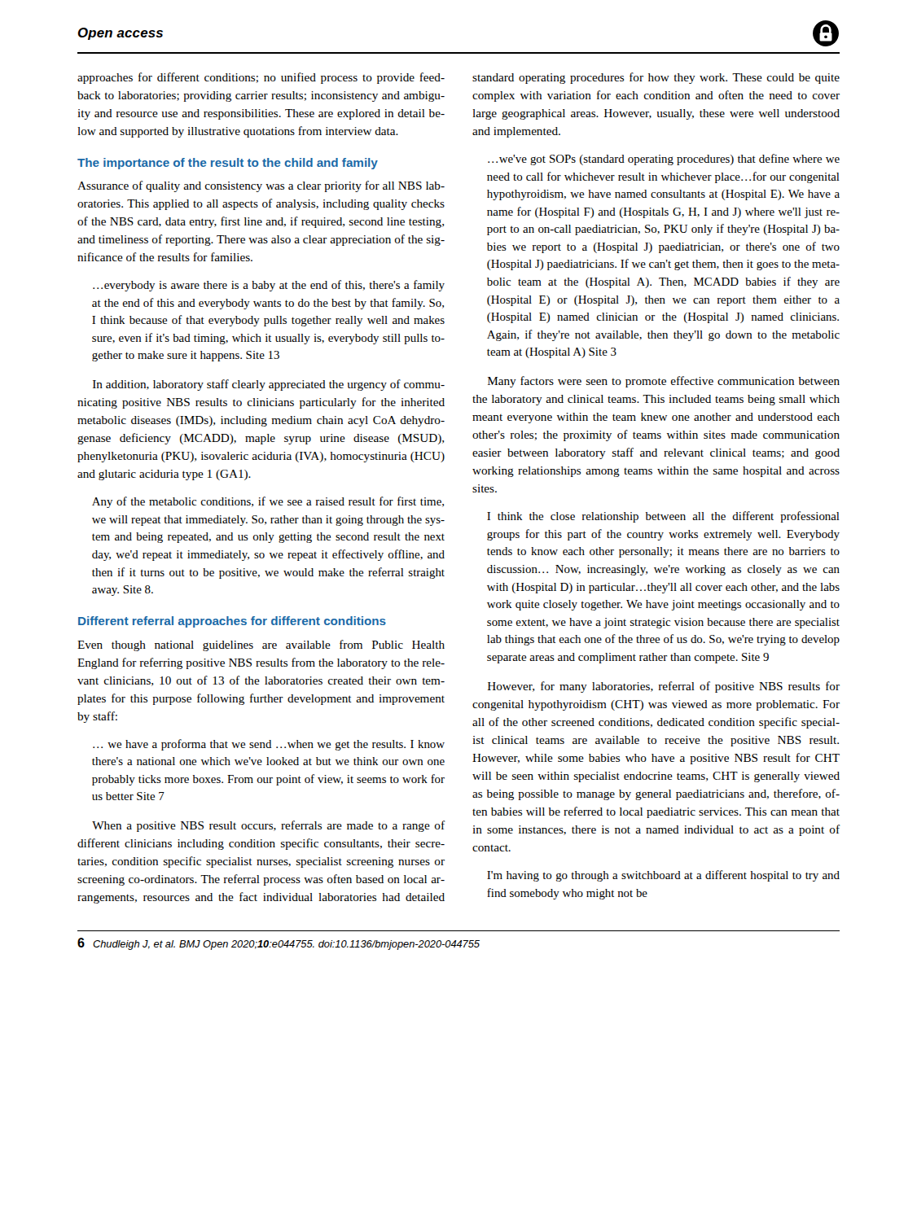Open access
approaches for different conditions; no unified process to provide feedback to laboratories; providing carrier results; inconsistency and ambiguity and resource use and responsibilities. These are explored in detail below and supported by illustrative quotations from interview data.
The importance of the result to the child and family
Assurance of quality and consistency was a clear priority for all NBS laboratories. This applied to all aspects of analysis, including quality checks of the NBS card, data entry, first line and, if required, second line testing, and timeliness of reporting. There was also a clear appreciation of the significance of the results for families.
…everybody is aware there is a baby at the end of this, there's a family at the end of this and everybody wants to do the best by that family. So, I think because of that everybody pulls together really well and makes sure, even if it's bad timing, which it usually is, everybody still pulls together to make sure it happens. Site 13
In addition, laboratory staff clearly appreciated the urgency of communicating positive NBS results to clinicians particularly for the inherited metabolic diseases (IMDs), including medium chain acyl CoA dehydrogenase deficiency (MCADD), maple syrup urine disease (MSUD), phenylketonuria (PKU), isovaleric aciduria (IVA), homocystinuria (HCU) and glutaric aciduria type 1 (GA1).
Any of the metabolic conditions, if we see a raised result for first time, we will repeat that immediately. So, rather than it going through the system and being repeated, and us only getting the second result the next day, we'd repeat it immediately, so we repeat it effectively offline, and then if it turns out to be positive, we would make the referral straight away. Site 8.
Different referral approaches for different conditions
Even though national guidelines are available from Public Health England for referring positive NBS results from the laboratory to the relevant clinicians, 10 out of 13 of the laboratories created their own templates for this purpose following further development and improvement by staff:
… we have a proforma that we send …when we get the results. I know there's a national one which we've looked at but we think our own one probably ticks more boxes. From our point of view, it seems to work for us better Site 7
When a positive NBS result occurs, referrals are made to a range of different clinicians including condition specific consultants, their secretaries, condition specific specialist nurses, specialist screening nurses or screening co-ordinators. The referral process was often based on local arrangements, resources and the fact individual laboratories had detailed standard operating procedures for how they work. These could be quite complex with variation for each condition and often the need to cover large geographical areas. However, usually, these were well understood and implemented.
…we've got SOPs (standard operating procedures) that define where we need to call for whichever result in whichever place…for our congenital hypothyroidism, we have named consultants at (Hospital E). We have a name for (Hospital F) and (Hospitals G, H, I and J) where we'll just report to an on-call paediatrician, So, PKU only if they're (Hospital J) babies we report to a (Hospital J) paediatrician, or there's one of two (Hospital J) paediatricians. If we can't get them, then it goes to the metabolic team at the (Hospital A). Then, MCADD babies if they are (Hospital E) or (Hospital J), then we can report them either to a (Hospital E) named clinician or the (Hospital J) named clinicians. Again, if they're not available, then they'll go down to the metabolic team at (Hospital A) Site 3
Many factors were seen to promote effective communication between the laboratory and clinical teams. This included teams being small which meant everyone within the team knew one another and understood each other's roles; the proximity of teams within sites made communication easier between laboratory staff and relevant clinical teams; and good working relationships among teams within the same hospital and across sites.
I think the close relationship between all the different professional groups for this part of the country works extremely well. Everybody tends to know each other personally; it means there are no barriers to discussion… Now, increasingly, we're working as closely as we can with (Hospital D) in particular…they'll all cover each other, and the labs work quite closely together. We have joint meetings occasionally and to some extent, we have a joint strategic vision because there are specialist lab things that each one of the three of us do. So, we're trying to develop separate areas and compliment rather than compete. Site 9
However, for many laboratories, referral of positive NBS results for congenital hypothyroidism (CHT) was viewed as more problematic. For all of the other screened conditions, dedicated condition specific specialist clinical teams are available to receive the positive NBS result. However, while some babies who have a positive NBS result for CHT will be seen within specialist endocrine teams, CHT is generally viewed as being possible to manage by general paediatricians and, therefore, often babies will be referred to local paediatric services. This can mean that in some instances, there is not a named individual to act as a point of contact.
I'm having to go through a switchboard at a different hospital to try and find somebody who might not be
6 Chudleigh J, et al. BMJ Open 2020;10:e044755. doi:10.1136/bmjopen-2020-044755